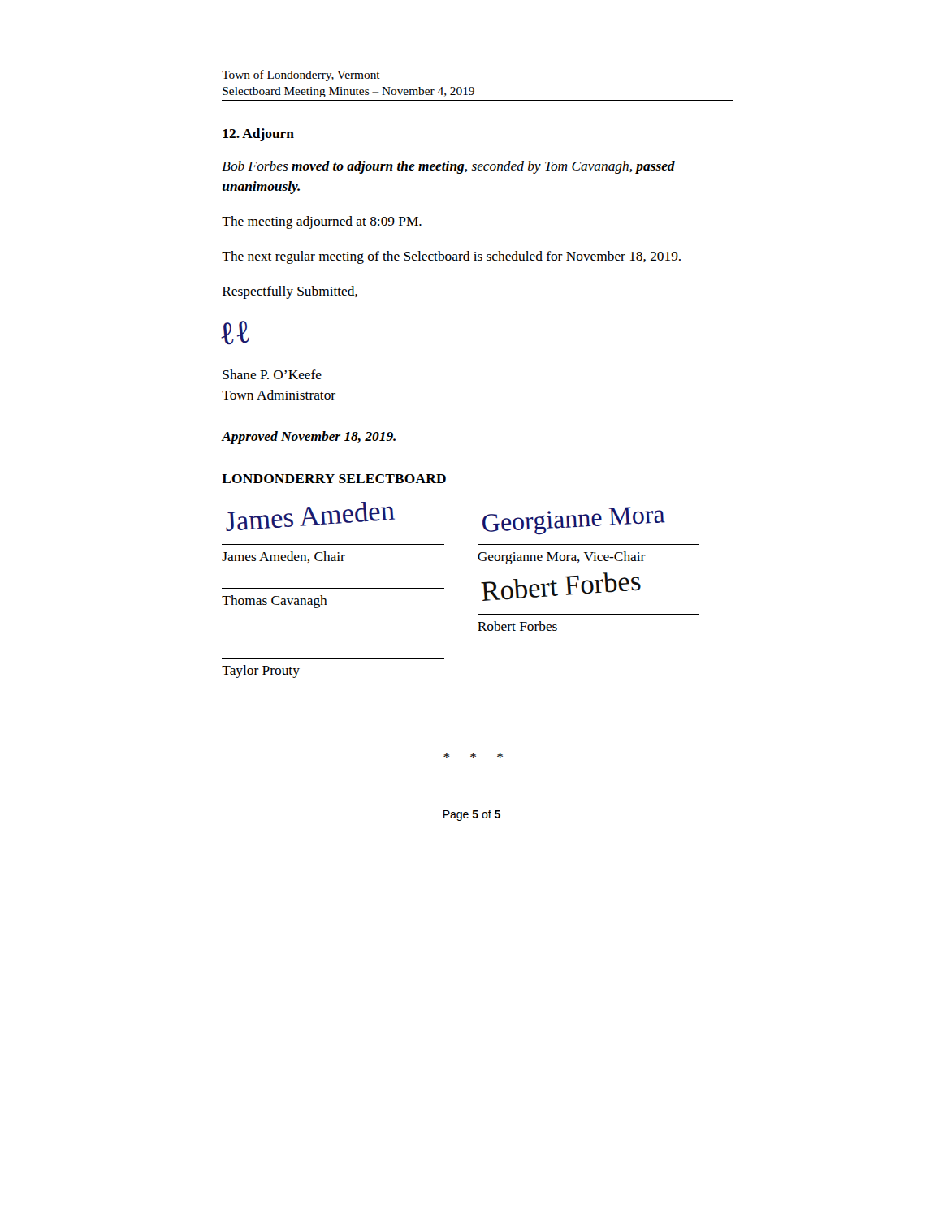Town of Londonderry, Vermont
Selectboard Meeting Minutes – November 4, 2019
12. Adjourn
Bob Forbes moved to adjourn the meeting, seconded by Tom Cavanagh, passed unanimously.
The meeting adjourned at 8:09 PM.
The next regular meeting of the Selectboard is scheduled for November 18, 2019.
Respectfully Submitted,
ℓℓ
Shane P. O’Keefe
Town Administrator
Approved November 18, 2019.
LONDONDERRY SELECTBOARD
| James Ameden James Ameden, Chair | Georgianne Mora Georgianne Mora, Vice-Chair |
| Thomas Cavanagh | Robert Forbes Robert Forbes |
| Taylor Prouty | |
* * *
Page 5 of 5